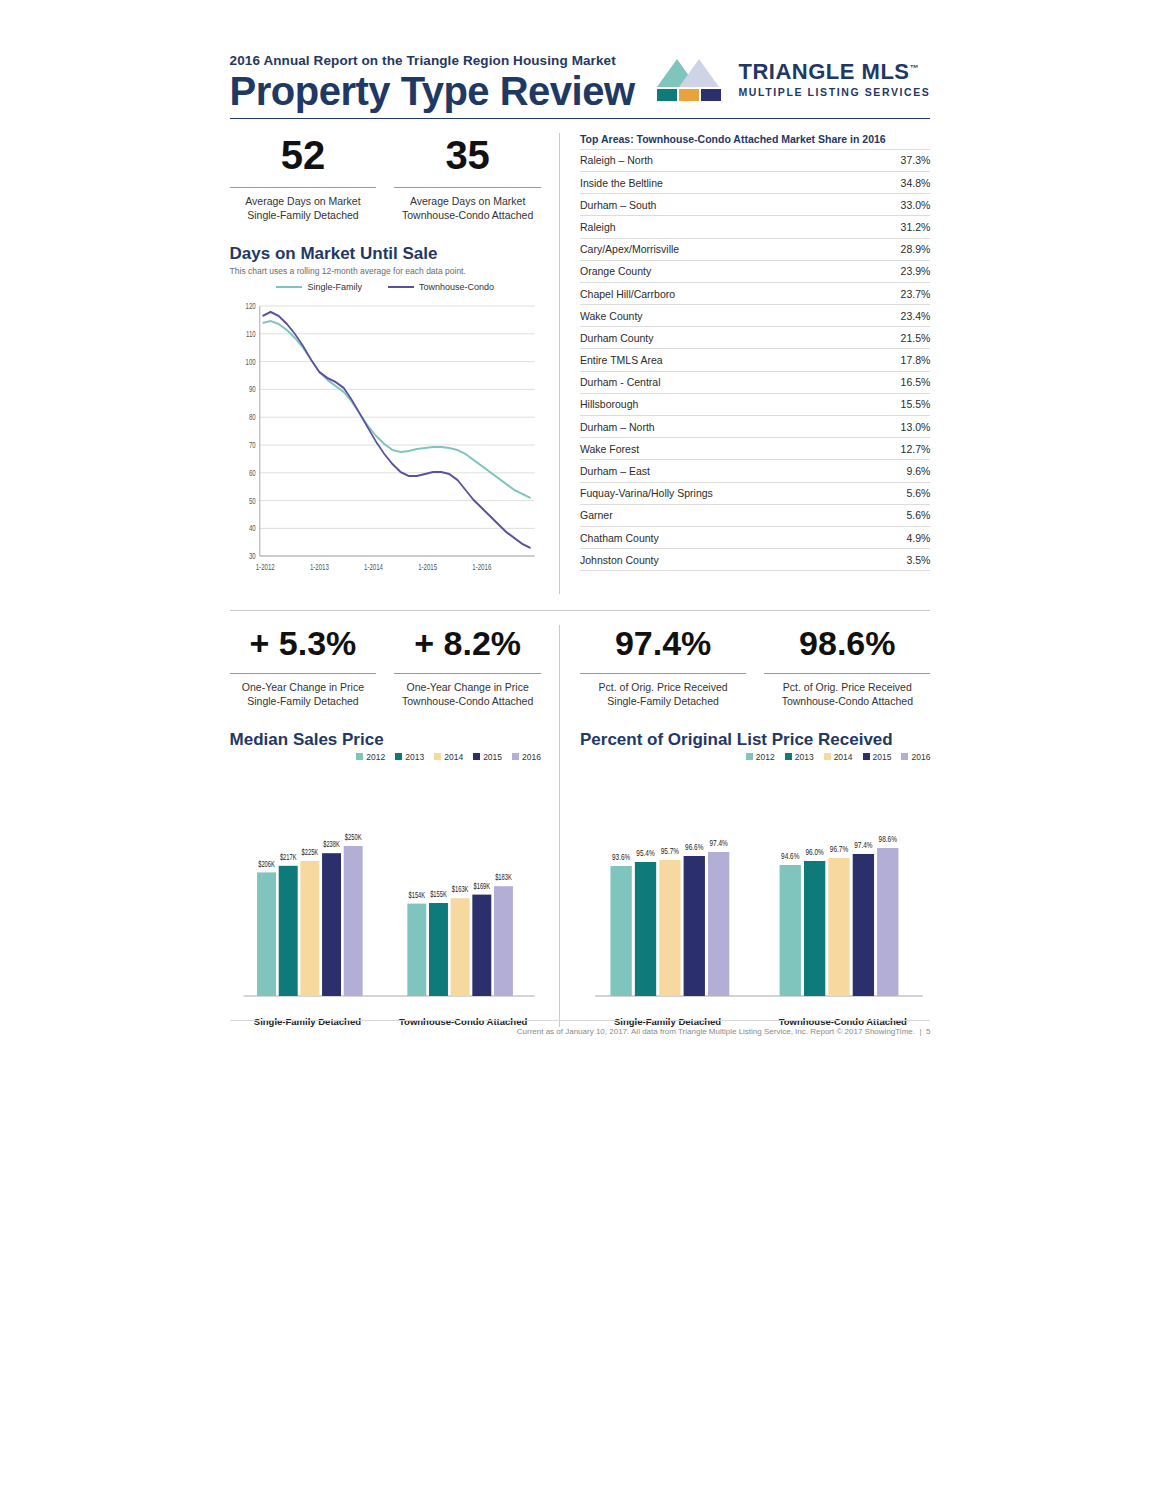2016 Annual Report on the Triangle Region Housing Market
Property Type Review
TRIANGLE MLS™
MULTIPLE LISTING SERVICES
52
Average Days on Market
Single-Family Detached
35
Average Days on Market
Townhouse-Condo Attached
Days on Market Until Sale
This chart uses a rolling 12-month average for each data point.
Single-Family
Townhouse-Condo
120 110 100 90 80 70 60 50 40 30 1-2012 1-2013 1-2014 1-2015 1-2016
Top Areas: Townhouse-Condo Attached Market Share in 2016
| Raleigh – North | 37.3% |
| Inside the Beltline | 34.8% |
| Durham – South | 33.0% |
| Raleigh | 31.2% |
| Cary/Apex/Morrisville | 28.9% |
| Orange County | 23.9% |
| Chapel Hill/Carrboro | 23.7% |
| Wake County | 23.4% |
| Durham County | 21.5% |
| Entire TMLS Area | 17.8% |
| Durham - Central | 16.5% |
| Hillsborough | 15.5% |
| Durham – North | 13.0% |
| Wake Forest | 12.7% |
| Durham – East | 9.6% |
| Fuquay-Varina/Holly Springs | 5.6% |
| Garner | 5.6% |
| Chatham County | 4.9% |
| Johnston County | 3.5% |
+ 5.3%
One-Year Change in Price
Single-Family Detached
+ 8.2%
One-Year Change in Price
Townhouse-Condo Attached
Median Sales Price
2012
2013
2014
2015
2016
$206K $217K $225K $238K $250K $154K $155K $163K $169K $183K
Single-Family Detached
Townhouse-Condo Attached
97.4%
Pct. of Orig. Price Received
Single-Family Detached
98.6%
Pct. of Orig. Price Received
Townhouse-Condo Attached
Percent of Original List Price Received
2012
2013
2014
2015
2016
93.6% 95.4% 95.7% 96.6% 97.4% 94.6% 96.0% 96.7% 97.4% 98.6%
Single-Family Detached
Townhouse-Condo Attached
Current as of January 10, 2017. All data from Triangle Multiple Listing Service, Inc. Report © 2017 ShowingTime. | 5